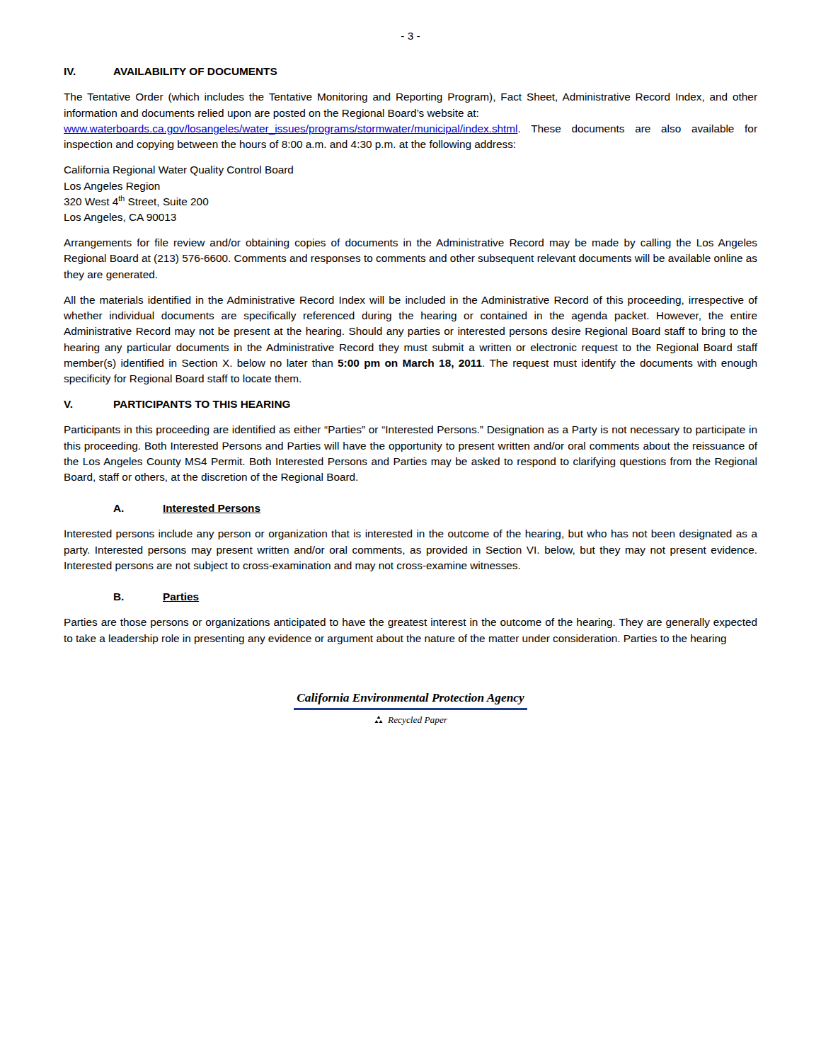- 3 -
IV. AVAILABILITY OF DOCUMENTS
The Tentative Order (which includes the Tentative Monitoring and Reporting Program), Fact Sheet, Administrative Record Index, and other information and documents relied upon are posted on the Regional Board’s website at:
www.waterboards.ca.gov/losangeles/water_issues/programs/stormwater/municipal/index.shtml. These documents are also available for inspection and copying between the hours of 8:00 a.m. and 4:30 p.m. at the following address:
California Regional Water Quality Control Board
Los Angeles Region
320 West 4th Street, Suite 200
Los Angeles, CA 90013
Arrangements for file review and/or obtaining copies of documents in the Administrative Record may be made by calling the Los Angeles Regional Board at (213) 576-6600. Comments and responses to comments and other subsequent relevant documents will be available online as they are generated.
All the materials identified in the Administrative Record Index will be included in the Administrative Record of this proceeding, irrespective of whether individual documents are specifically referenced during the hearing or contained in the agenda packet. However, the entire Administrative Record may not be present at the hearing. Should any parties or interested persons desire Regional Board staff to bring to the hearing any particular documents in the Administrative Record they must submit a written or electronic request to the Regional Board staff member(s) identified in Section X. below no later than 5:00 pm on March 18, 2011. The request must identify the documents with enough specificity for Regional Board staff to locate them.
V. PARTICIPANTS TO THIS HEARING
Participants in this proceeding are identified as either “Parties” or “Interested Persons.” Designation as a Party is not necessary to participate in this proceeding. Both Interested Persons and Parties will have the opportunity to present written and/or oral comments about the reissuance of the Los Angeles County MS4 Permit. Both Interested Persons and Parties may be asked to respond to clarifying questions from the Regional Board, staff or others, at the discretion of the Regional Board.
A. Interested Persons
Interested persons include any person or organization that is interested in the outcome of the hearing, but who has not been designated as a party. Interested persons may present written and/or oral comments, as provided in Section VI. below, but they may not present evidence. Interested persons are not subject to cross-examination and may not cross-examine witnesses.
B. Parties
Parties are those persons or organizations anticipated to have the greatest interest in the outcome of the hearing. They are generally expected to take a leadership role in presenting any evidence or argument about the nature of the matter under consideration. Parties to the hearing
California Environmental Protection Agency
Recycled Paper